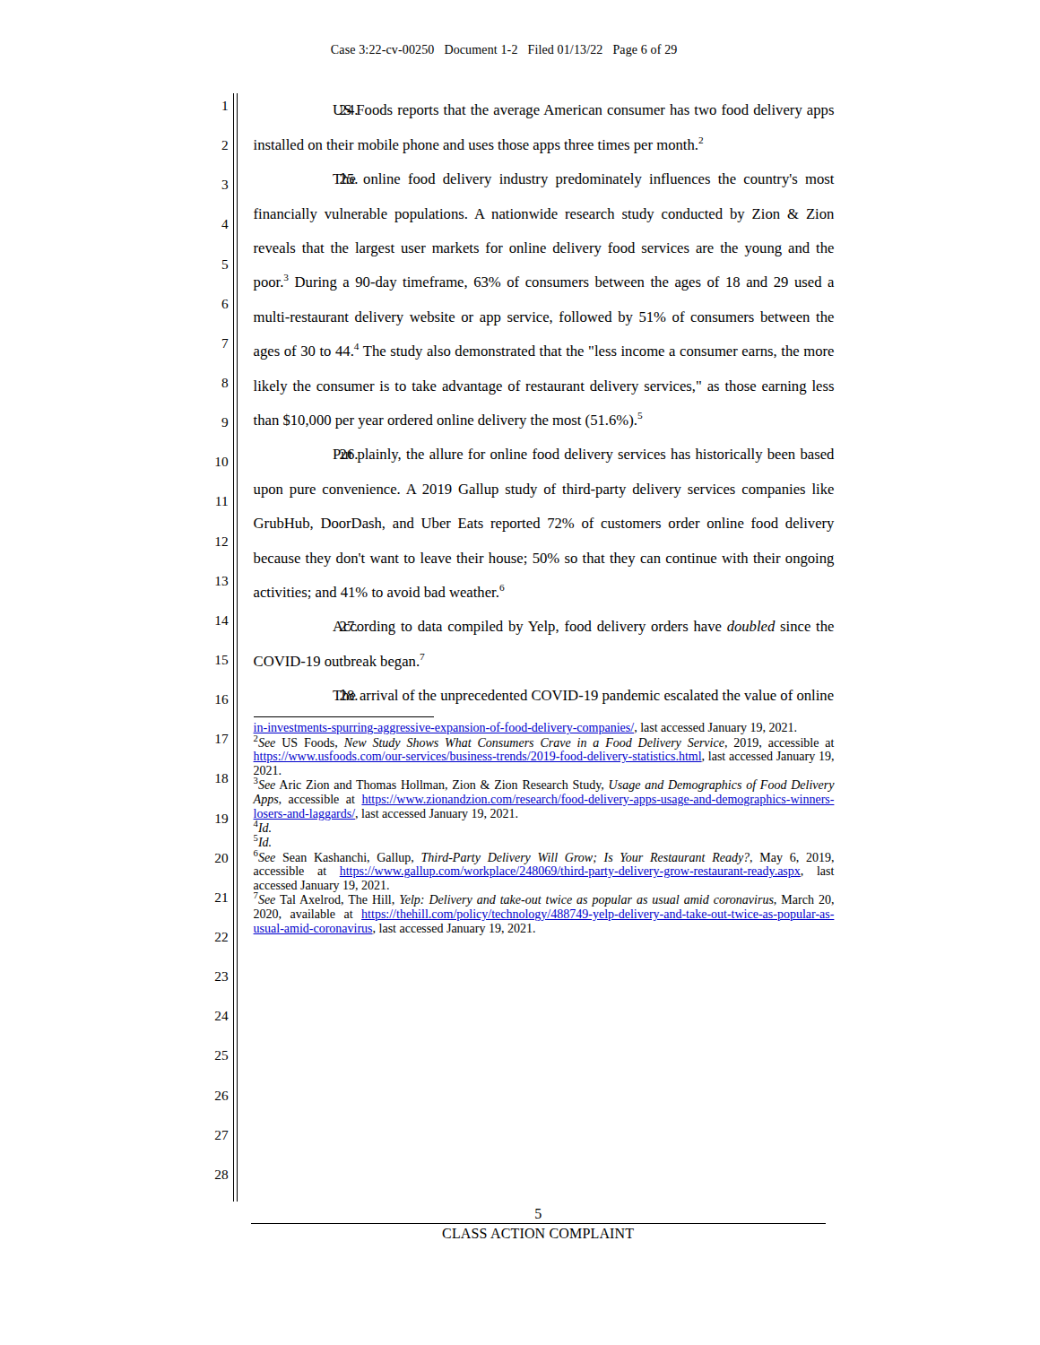Case 3:22-cv-00250 Document 1-2 Filed 01/13/22 Page 6 of 29
1 2 3 4 5 6 7 8 9 10 11 12 13 14 15 16 17 18 19 20 21 22 23 24 25 26 27 28
24. US Foods reports that the average American consumer has two food delivery apps installed on their mobile phone and uses those apps three times per month.2
25. The online food delivery industry predominately influences the country's most financially vulnerable populations. A nationwide research study conducted by Zion & Zion reveals that the largest user markets for online delivery food services are the young and the poor.3 During a 90-day timeframe, 63% of consumers between the ages of 18 and 29 used a multi-restaurant delivery website or app service, followed by 51% of consumers between the ages of 30 to 44.4 The study also demonstrated that the "less income a consumer earns, the more likely the consumer is to take advantage of restaurant delivery services," as those earning less than $10,000 per year ordered online delivery the most (51.6%).5
26. Put plainly, the allure for online food delivery services has historically been based upon pure convenience. A 2019 Gallup study of third-party delivery services companies like GrubHub, DoorDash, and Uber Eats reported 72% of customers order online food delivery because they don't want to leave their house; 50% so that they can continue with their ongoing activities; and 41% to avoid bad weather.6
27. According to data compiled by Yelp, food delivery orders have doubled since the COVID-19 outbreak began.7
28. The arrival of the unprecedented COVID-19 pandemic escalated the value of online
in-investments-spurring-aggressive-expansion-of-food-delivery-companies/, last accessed January 19, 2021.
2See US Foods, New Study Shows What Consumers Crave in a Food Delivery Service, 2019, accessible at https://www.usfoods.com/our-services/business-trends/2019-food-delivery-statistics.html, last accessed January 19, 2021.
3See Aric Zion and Thomas Hollman, Zion & Zion Research Study, Usage and Demographics of Food Delivery Apps, accessible at https://www.zionandzion.com/research/food-delivery-apps-usage-and-demographics-winners-losers-and-laggards/, last accessed January 19, 2021.
4Id.
5Id.
6See Sean Kashanchi, Gallup, Third-Party Delivery Will Grow; Is Your Restaurant Ready?, May 6, 2019, accessible at https://www.gallup.com/workplace/248069/third-party-delivery-grow-restaurant-ready.aspx, last accessed January 19, 2021.
7See Tal Axelrod, The Hill, Yelp: Delivery and take-out twice as popular as usual amid coronavirus, March 20, 2020, available at https://thehill.com/policy/technology/488749-yelp-delivery-and-take-out-twice-as-popular-as-usual-amid-coronavirus, last accessed January 19, 2021.
5 CLASS ACTION COMPLAINT